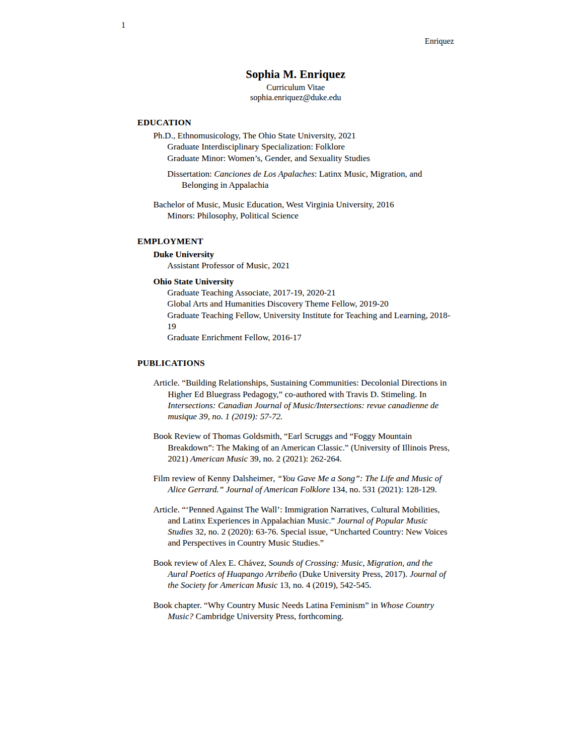1
Enriquez
Sophia M. Enriquez
Curriculum Vitae
sophia.enriquez@duke.edu
EDUCATION
Ph.D., Ethnomusicology, The Ohio State University, 2021
Graduate Interdisciplinary Specialization: Folklore
Graduate Minor: Women’s, Gender, and Sexuality Studies
Dissertation: Canciones de Los Apalaches: Latinx Music, Migration, and Belonging in Appalachia
Bachelor of Music, Music Education, West Virginia University, 2016
Minors: Philosophy, Political Science
EMPLOYMENT
Duke University
Assistant Professor of Music, 2021
Ohio State University
Graduate Teaching Associate, 2017-19, 2020-21
Global Arts and Humanities Discovery Theme Fellow, 2019-20
Graduate Teaching Fellow, University Institute for Teaching and Learning, 2018-19
Graduate Enrichment Fellow, 2016-17
PUBLICATIONS
Article. “Building Relationships, Sustaining Communities: Decolonial Directions in Higher Ed Bluegrass Pedagogy,” co-authored with Travis D. Stimeling. In Intersections: Canadian Journal of Music/Intersections: revue canadienne de musique 39, no. 1 (2019): 57-72.
Book Review of Thomas Goldsmith, “Earl Scruggs and “Foggy Mountain Breakdown”: The Making of an American Classic.” (University of Illinois Press, 2021) American Music 39, no. 2 (2021): 262-264.
Film review of Kenny Dalsheimer, “You Gave Me a Song”: The Life and Music of Alice Gerrard.” Journal of American Folklore 134, no. 531 (2021): 128-129.
Article. “‘Penned Against The Wall’: Immigration Narratives, Cultural Mobilities, and Latinx Experiences in Appalachian Music.” Journal of Popular Music Studies 32, no. 2 (2020): 63-76. Special issue, “Uncharted Country: New Voices and Perspectives in Country Music Studies.”
Book review of Alex E. Chávez, Sounds of Crossing: Music, Migration, and the Aural Poetics of Huapango Arribeño (Duke University Press, 2017). Journal of the Society for American Music 13, no. 4 (2019), 542-545.
Book chapter. “Why Country Music Needs Latina Feminism” in Whose Country Music? Cambridge University Press, forthcoming.